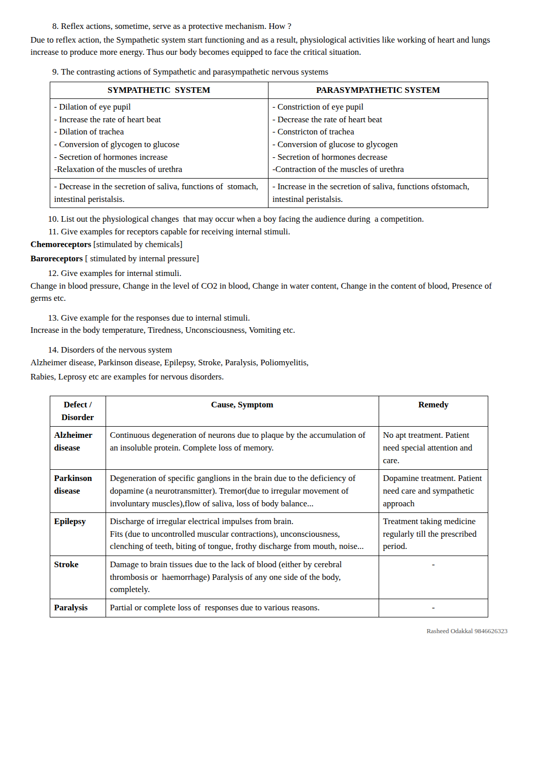Reflex actions, sometime, serve as a protective mechanism. How ?
Due to reflex action, the Sympathetic system start functioning and as a result, physiological activities like working of heart and lungs increase to produce more energy. Thus our body becomes equipped to face the critical situation.
The contrasting actions of Sympathetic and parasympathetic nervous systems
| SYMPATHETIC SYSTEM | PARASYMPATHETIC SYSTEM |
| --- | --- |
| - Dilation of eye pupil - Increase the rate of heart beat - Dilation of trachea - Conversion of glycogen to glucose - Secretion of hormones increase -Relaxation of the muscles of urethra | - Constriction of eye pupil - Decrease the rate of heart beat - Constricton of trachea - Conversion of glucose to glycogen - Secretion of hormones decrease -Contraction of the muscles of urethra |
| - Decrease in the secretion of saliva, functions of stomach, intestinal peristalsis. | - Increase in the secretion of saliva, functions ofstomach, intestinal peristalsis. |
List out the physiological changes that may occur when a boy facing the audience during a competition.
Give examples for receptors capable for receiving internal stimuli.
Chemoreceptors [stimulated by chemicals]
Baroreceptors [ stimulated by internal pressure]
Give examples for internal stimuli.
Change in blood pressure, Change in the level of CO2 in blood, Change in water content, Change in the content of blood, Presence of germs etc.
Give example for the responses due to internal stimuli.
Increase in the body temperature, Tiredness, Unconsciousness, Vomiting etc.
Disorders of the nervous system
Alzheimer disease, Parkinson disease, Epilepsy, Stroke, Paralysis, Poliomyelitis,
Rabies, Leprosy etc are examples for nervous disorders.
| Defect / Disorder | Cause, Symptom | Remedy |
| --- | --- | --- |
| Alzheimer disease | Continuous degeneration of neurons due to plaque by the accumulation of an insoluble protein. Complete loss of memory. | No apt treatment. Patient need special attention and care. |
| Parkinson disease | Degeneration of specific ganglions in the brain due to the deficiency of dopamine (a neurotransmitter). Tremor(due to irregular movement of involuntary muscles),flow of saliva, loss of body balance... | Dopamine treatment. Patient need care and sympathetic approach |
| Epilepsy | Discharge of irregular electrical impulses from brain. Fits (due to uncontrolled muscular contractions), unconsciousness, clenching of teeth, biting of tongue, frothy discharge from mouth, noise... | Treatment taking medicine regularly till the prescribed period. |
| Stroke | Damage to brain tissues due to the lack of blood (either by cerebral thrombosis or haemorrhage) Paralysis of any one side of the body, completely. | - |
| Paralysis | Partial or complete loss of responses due to various reasons. | - |
Rasheed Odakkal 9846626323